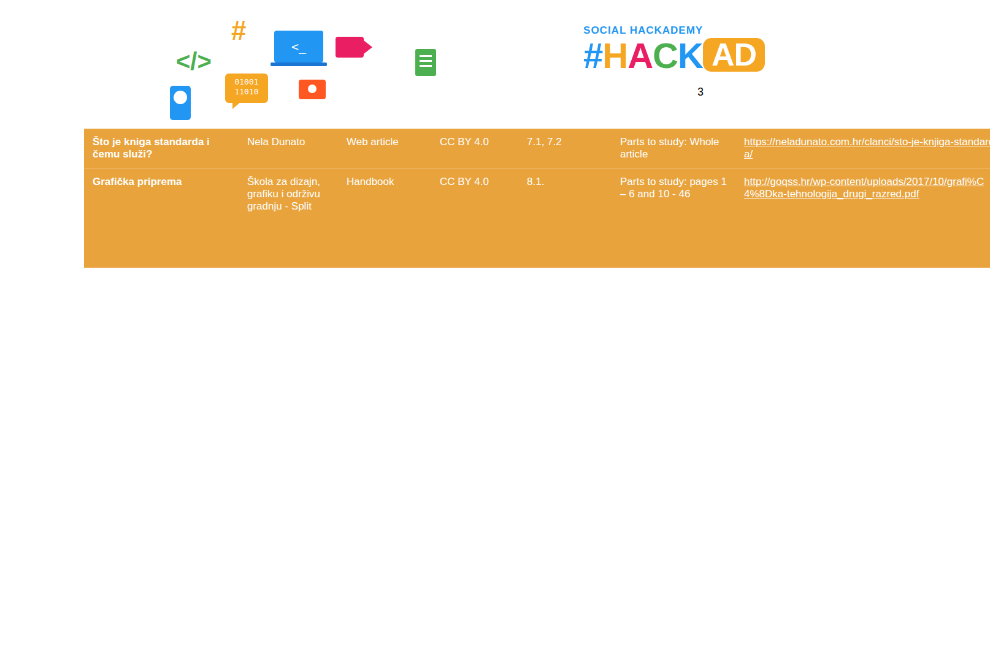#
</>
<_
01001
11010
SOCIAL HACKADEMY
#HACKAD
3
| Što je kniga standarda i čemu služi? | Nela Dunato | Web article | CC BY 4.0 | 7.1, 7.2 | Parts to study: Whole article | https://neladunato.com.hr/clanci/sto-je-knjiga-standarda/ |
| Grafička priprema | Škola za dizajn, grafiku i održivu gradnju - Split | Handbook | CC BY 4.0 | 8.1. | Parts to study: pages 1 – 6 and 10 - 46 | http://goqss.hr/wp-content/uploads/2017/10/grafi%C4%8Dka-tehnologija_drugi_razred.pdf |